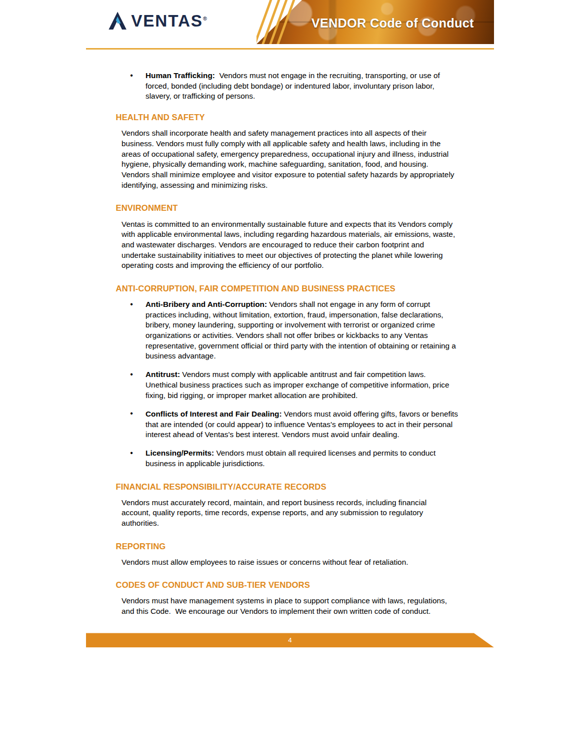VENTAS®
VENDOR Code of Conduct
Human Trafficking: Vendors must not engage in the recruiting, transporting, or use of forced, bonded (including debt bondage) or indentured labor, involuntary prison labor, slavery, or trafficking of persons.
HEALTH AND SAFETY
Vendors shall incorporate health and safety management practices into all aspects of their business. Vendors must fully comply with all applicable safety and health laws, including in the areas of occupational safety, emergency preparedness, occupational injury and illness, industrial hygiene, physically demanding work, machine safeguarding, sanitation, food, and housing. Vendors shall minimize employee and visitor exposure to potential safety hazards by appropriately identifying, assessing and minimizing risks.
ENVIRONMENT
Ventas is committed to an environmentally sustainable future and expects that its Vendors comply with applicable environmental laws, including regarding hazardous materials, air emissions, waste, and wastewater discharges. Vendors are encouraged to reduce their carbon footprint and undertake sustainability initiatives to meet our objectives of protecting the planet while lowering operating costs and improving the efficiency of our portfolio.
ANTI-CORRUPTION, FAIR COMPETITION AND BUSINESS PRACTICES
Anti-Bribery and Anti-Corruption: Vendors shall not engage in any form of corrupt practices including, without limitation, extortion, fraud, impersonation, false declarations, bribery, money laundering, supporting or involvement with terrorist or organized crime organizations or activities. Vendors shall not offer bribes or kickbacks to any Ventas representative, government official or third party with the intention of obtaining or retaining a business advantage.
Antitrust: Vendors must comply with applicable antitrust and fair competition laws. Unethical business practices such as improper exchange of competitive information, price fixing, bid rigging, or improper market allocation are prohibited.
Conflicts of Interest and Fair Dealing: Vendors must avoid offering gifts, favors or benefits that are intended (or could appear) to influence Ventas’s employees to act in their personal interest ahead of Ventas’s best interest. Vendors must avoid unfair dealing.
Licensing/Permits: Vendors must obtain all required licenses and permits to conduct business in applicable jurisdictions.
FINANCIAL RESPONSIBILITY/ACCURATE RECORDS
Vendors must accurately record, maintain, and report business records, including financial account, quality reports, time records, expense reports, and any submission to regulatory authorities.
REPORTING
Vendors must allow employees to raise issues or concerns without fear of retaliation.
CODES OF CONDUCT AND SUB-TIER VENDORS
Vendors must have management systems in place to support compliance with laws, regulations, and this Code. We encourage our Vendors to implement their own written code of conduct.
4